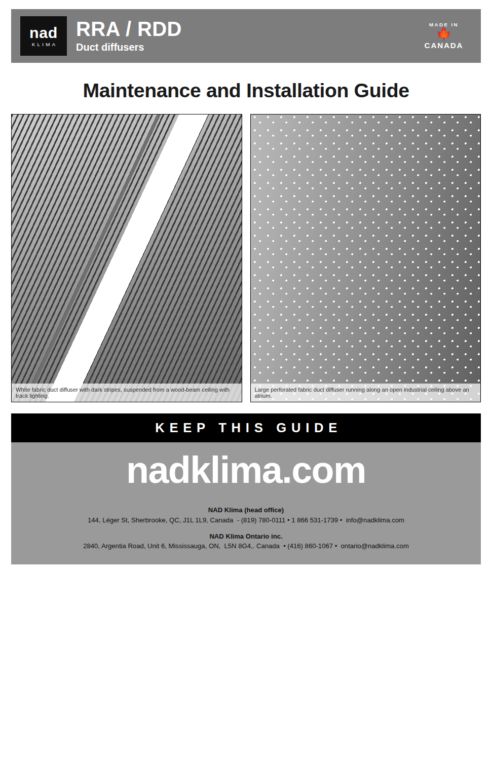nad KLIMA
RRA / RDD
Duct diffusers
MADE IN 🍁 CANADA
Maintenance and Installation Guide
KEEP THIS GUIDE
nadklima.com
NAD Klima (head office) 144, Léger St, Sherbrooke, QC, J1L 1L9, Canada - (819) 780-0111 • 1 866 531-1739 • info@nadklima.com NAD Klima Ontario inc. 2840, Argentia Road, Unit 6, Mississauga, ON, L5N 8G4,. Canada • (416) 860-1067 • ontario@nadklima.com